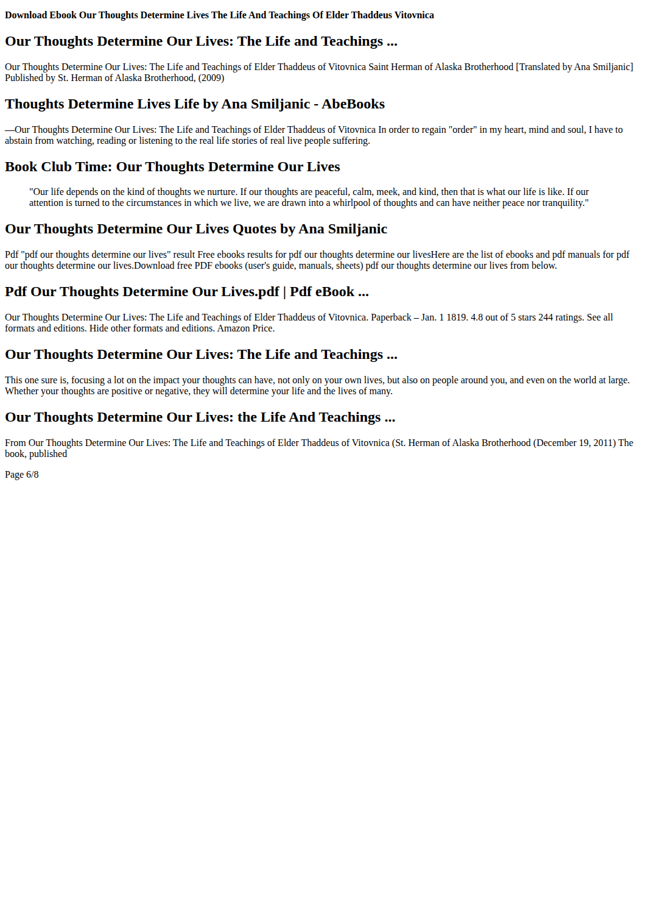Download Ebook Our Thoughts Determine Lives The Life And Teachings Of Elder Thaddeus Vitovnica
Our Thoughts Determine Our Lives: The Life and Teachings ...
Our Thoughts Determine Our Lives: The Life and Teachings of Elder Thaddeus of Vitovnica Saint Herman of Alaska Brotherhood [Translated by Ana Smiljanic] Published by St. Herman of Alaska Brotherhood, (2009)
Thoughts Determine Lives Life by Ana Smiljanic - AbeBooks
―Our Thoughts Determine Our Lives: The Life and Teachings of Elder Thaddeus of Vitovnica In order to regain "order" in my heart, mind and soul, I have to abstain from watching, reading or listening to the real life stories of real live people suffering.
Book Club Time: Our Thoughts Determine Our Lives
"Our life depends on the kind of thoughts we nurture. If our thoughts are peaceful, calm, meek, and kind, then that is what our life is like. If our attention is turned to the circumstances in which we live, we are drawn into a whirlpool of thoughts and can have neither peace nor tranquility."
Our Thoughts Determine Our Lives Quotes by Ana Smiljanic
Pdf "pdf our thoughts determine our lives" result Free ebooks results for pdf our thoughts determine our livesHere are the list of ebooks and pdf manuals for pdf our thoughts determine our lives.Download free PDF ebooks (user's guide, manuals, sheets) pdf our thoughts determine our lives from below.
Pdf Our Thoughts Determine Our Lives.pdf | Pdf eBook ...
Our Thoughts Determine Our Lives: The Life and Teachings of Elder Thaddeus of Vitovnica. Paperback – Jan. 1 1819. 4.8 out of 5 stars 244 ratings. See all formats and editions. Hide other formats and editions. Amazon Price.
Our Thoughts Determine Our Lives: The Life and Teachings ...
This one sure is, focusing a lot on the impact your thoughts can have, not only on your own lives, but also on people around you, and even on the world at large. Whether your thoughts are positive or negative, they will determine your life and the lives of many.
Our Thoughts Determine Our Lives: the Life And Teachings ...
From Our Thoughts Determine Our Lives: The Life and Teachings of Elder Thaddeus of Vitovnica (St. Herman of Alaska Brotherhood (December 19, 2011) The book, published
Page 6/8